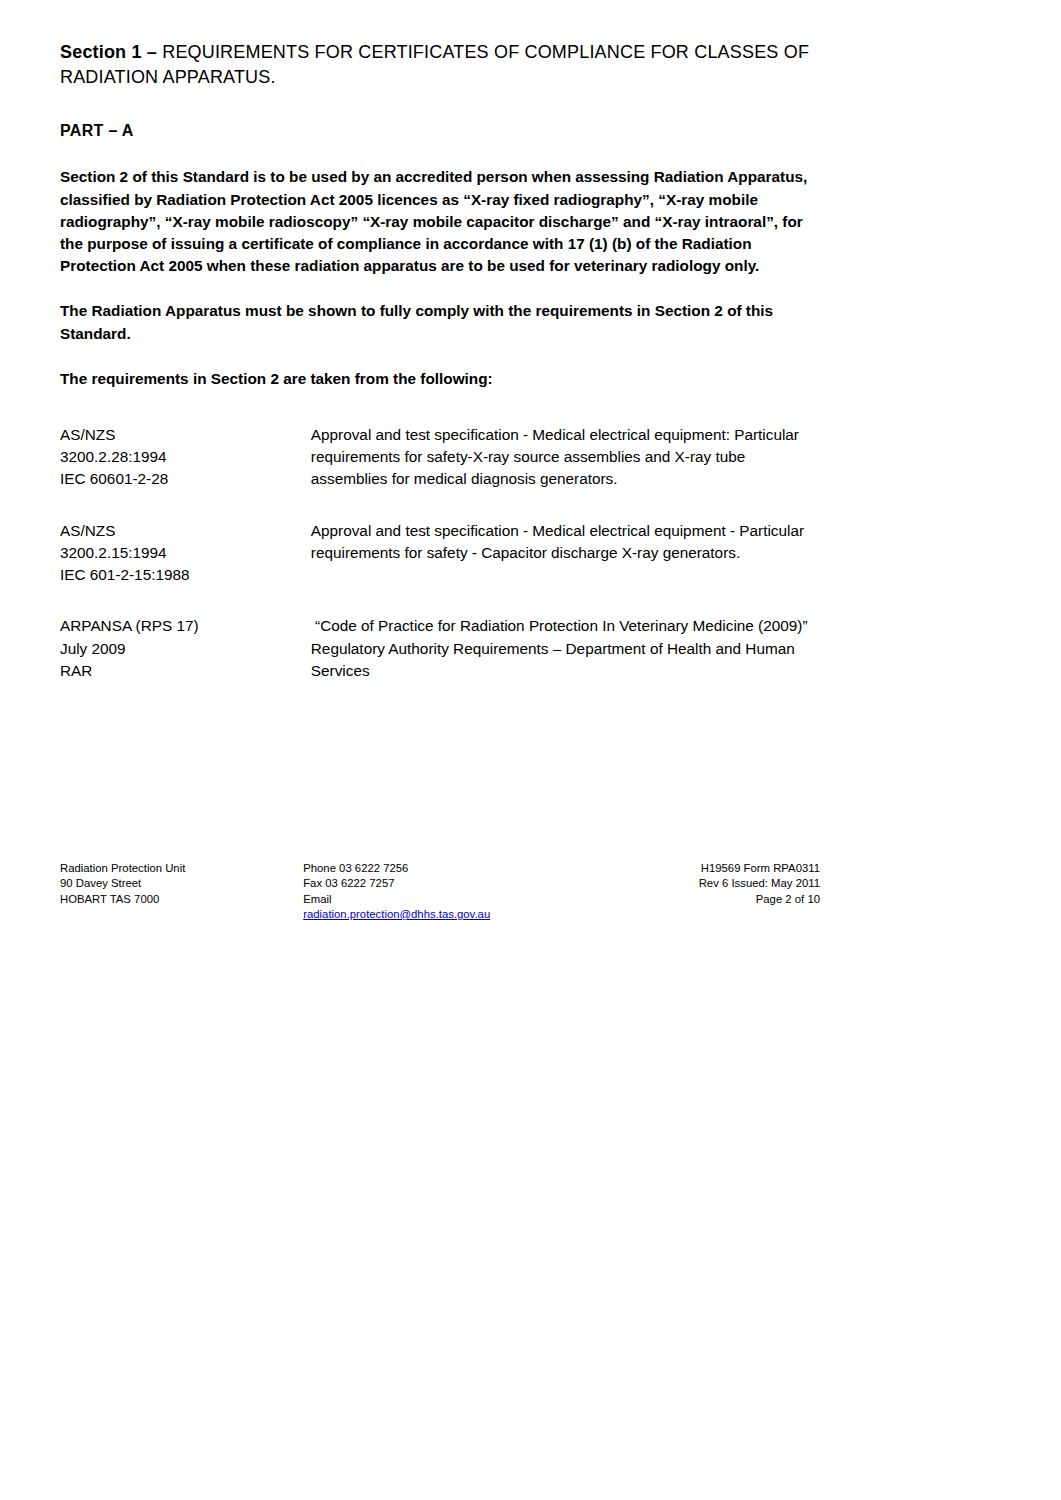Section 1 – REQUIREMENTS FOR CERTIFICATES OF COMPLIANCE FOR CLASSES OF RADIATION APPARATUS.
PART – A
Section 2 of this Standard is to be used by an accredited person when assessing Radiation Apparatus, classified by Radiation Protection Act 2005 licences as “X-ray fixed radiography”, “X-ray mobile radiography”, “X-ray mobile radioscopy” “X-ray mobile capacitor discharge” and “X-ray intraoral”, for the purpose of issuing a certificate of compliance in accordance with 17 (1) (b) of the Radiation Protection Act 2005 when these radiation apparatus are to be used for veterinary radiology only.
The Radiation Apparatus must be shown to fully comply with the requirements in Section 2 of this Standard.
The requirements in Section 2 are taken from the following:
| AS/NZS 3200.2.28:1994 IEC 60601-2-28 | Approval and test specification - Medical electrical equipment: Particular requirements for safety-X-ray source assemblies and X-ray tube assemblies for medical diagnosis generators. |
| AS/NZS 3200.2.15:1994 IEC 601-2-15:1988 | Approval and test specification - Medical electrical equipment - Particular requirements for safety - Capacitor discharge X-ray generators. |
| ARPANSA (RPS 17) July 2009 RAR | “Code of Practice for Radiation Protection In Veterinary Medicine (2009)” Regulatory Authority Requirements – Department of Health and Human Services |
| Radiation Protection Unit 90 Davey Street HOBART TAS 7000 | Phone 03 6222 7256 Fax 03 6222 7257 Email radiation.protection@dhhs.tas.gov.au | H19569 Form RPA0311 Rev 6 Issued: May 2011 Page 2 of 10 |